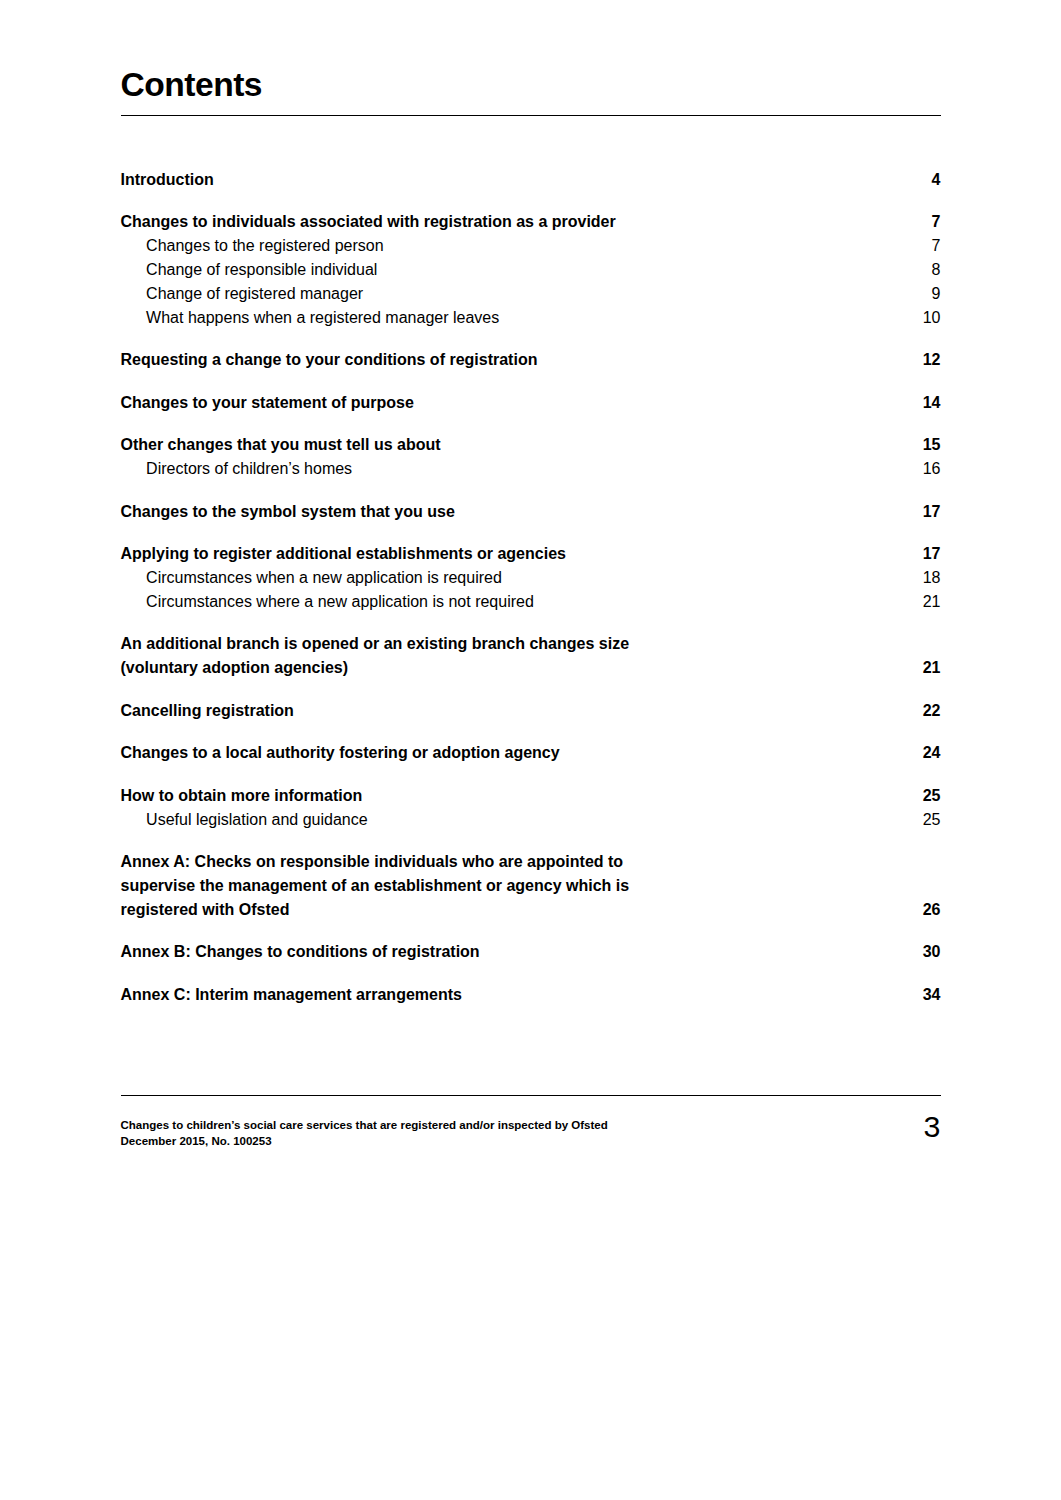Contents
Introduction 4
Changes to individuals associated with registration as a provider 7
Changes to the registered person 7
Change of responsible individual 8
Change of registered manager 9
What happens when a registered manager leaves 10
Requesting a change to your conditions of registration 12
Changes to your statement of purpose 14
Other changes that you must tell us about 15
Directors of children’s homes 16
Changes to the symbol system that you use 17
Applying to register additional establishments or agencies 17
Circumstances when a new application is required 18
Circumstances where a new application is not required 21
An additional branch is opened or an existing branch changes size
(voluntary adoption agencies) 21
Cancelling registration 22
Changes to a local authority fostering or adoption agency 24
How to obtain more information 25
Useful legislation and guidance 25
Annex A: Checks on responsible individuals who are appointed to
supervise the management of an establishment or agency which is
registered with Ofsted 26
Annex B: Changes to conditions of registration 30
Annex C: Interim management arrangements 34
Changes to children’s social care services that are registered and/or inspected by Ofsted
December 2015, No. 100253
3